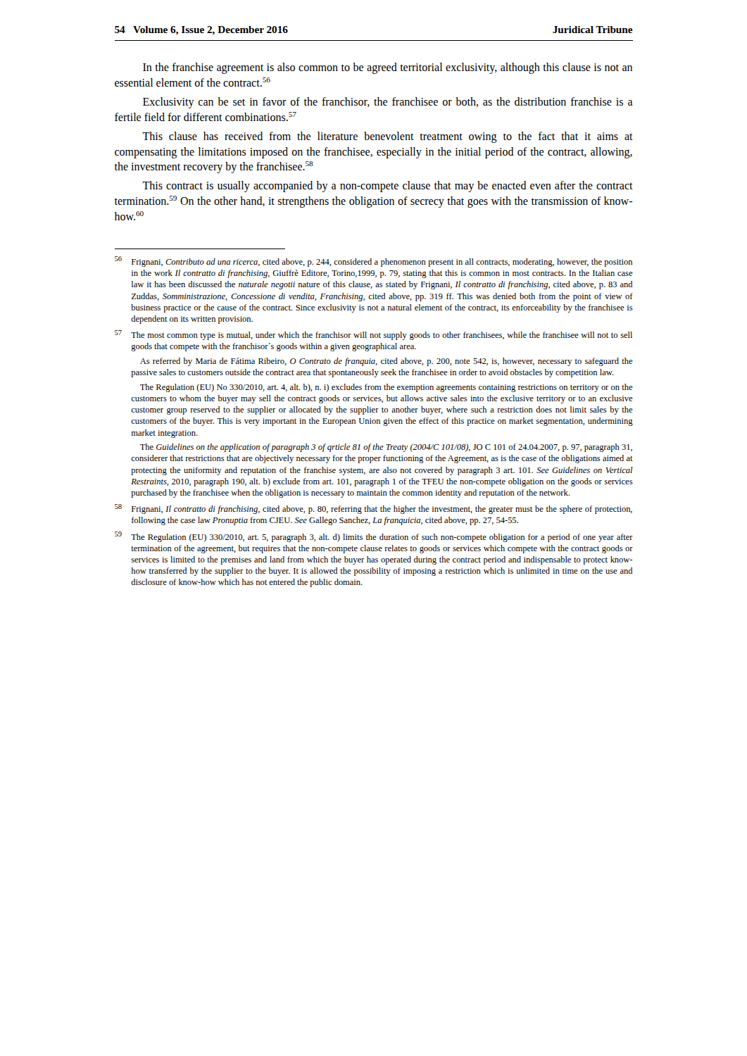54 Volume 6, Issue 2, December 2016 Juridical Tribune
In the franchise agreement is also common to be agreed territorial exclusivity, although this clause is not an essential element of the contract.56
Exclusivity can be set in favor of the franchisor, the franchisee or both, as the distribution franchise is a fertile field for different combinations.57
This clause has received from the literature benevolent treatment owing to the fact that it aims at compensating the limitations imposed on the franchisee, especially in the initial period of the contract, allowing, the investment recovery by the franchisee.58
This contract is usually accompanied by a non-compete clause that may be enacted even after the contract termination.59 On the other hand, it strengthens the obligation of secrecy that goes with the transmission of know-how.60
Frignani, Contributo ad una ricerca, cited above, p. 244, considered a phenomenon present in all contracts, moderating, however, the position in the work Il contratto di franchising, Giuffrè Editore, Torino,1999, p. 79, stating that this is common in most contracts. In the Italian case law it has been discussed the naturale negotii nature of this clause, as stated by Frignani, Il contratto di franchising, cited above, p. 83 and Zuddas, Somministrazione, Concessione di vendita, Franchising, cited above, pp. 319 ff. This was denied both from the point of view of business practice or the cause of the contract. Since exclusivity is not a natural element of the contract, its enforceability by the franchisee is dependent on its written provision.
The most common type is mutual, under which the franchisor will not supply goods to other franchisees, while the franchisee will not to sell goods that compete with the franchisor´s goods within a given geographical area.
As referred by Maria de Fátima Ribeiro, O Contrato de franquia, cited above, p. 200, note 542, is, however, necessary to safeguard the passive sales to customers outside the contract area that spontaneously seek the franchisee in order to avoid obstacles by competition law.
The Regulation (EU) No 330/2010, art. 4, alt. b), n. i) excludes from the exemption agreements containing restrictions on territory or on the customers to whom the buyer may sell the contract goods or services, but allows active sales into the exclusive territory or to an exclusive customer group reserved to the supplier or allocated by the supplier to another buyer, where such a restriction does not limit sales by the customers of the buyer. This is very important in the European Union given the effect of this practice on market segmentation, undermining market integration.
The Guidelines on the application of paragraph 3 of qrticle 81 of the Treaty (2004/C 101/08), JO C 101 of 24.04.2007, p. 97, paragraph 31, considerer that restrictions that are objectively necessary for the proper functioning of the Agreement, as is the case of the obligations aimed at protecting the uniformity and reputation of the franchise system, are also not covered by paragraph 3 art. 101. See Guidelines on Vertical Restraints, 2010, paragraph 190, alt. b) exclude from art. 101, paragraph 1 of the TFEU the non-compete obligation on the goods or services purchased by the franchisee when the obligation is necessary to maintain the common identity and reputation of the network.
Frignani, Il contratto di franchising, cited above, p. 80, referring that the higher the investment, the greater must be the sphere of protection, following the case law Pronuptia from CJEU. See Gallego Sanchez, La franquicia, cited above, pp. 27, 54-55.
The Regulation (EU) 330/2010, art. 5, paragraph 3, alt. d) limits the duration of such non-compete obligation for a period of one year after termination of the agreement, but requires that the non-compete clause relates to goods or services which compete with the contract goods or services is limited to the premises and land from which the buyer has operated during the contract period and indispensable to protect know-how transferred by the supplier to the buyer. It is allowed the possibility of imposing a restriction which is unlimited in time on the use and disclosure of know-how which has not entered the public domain.